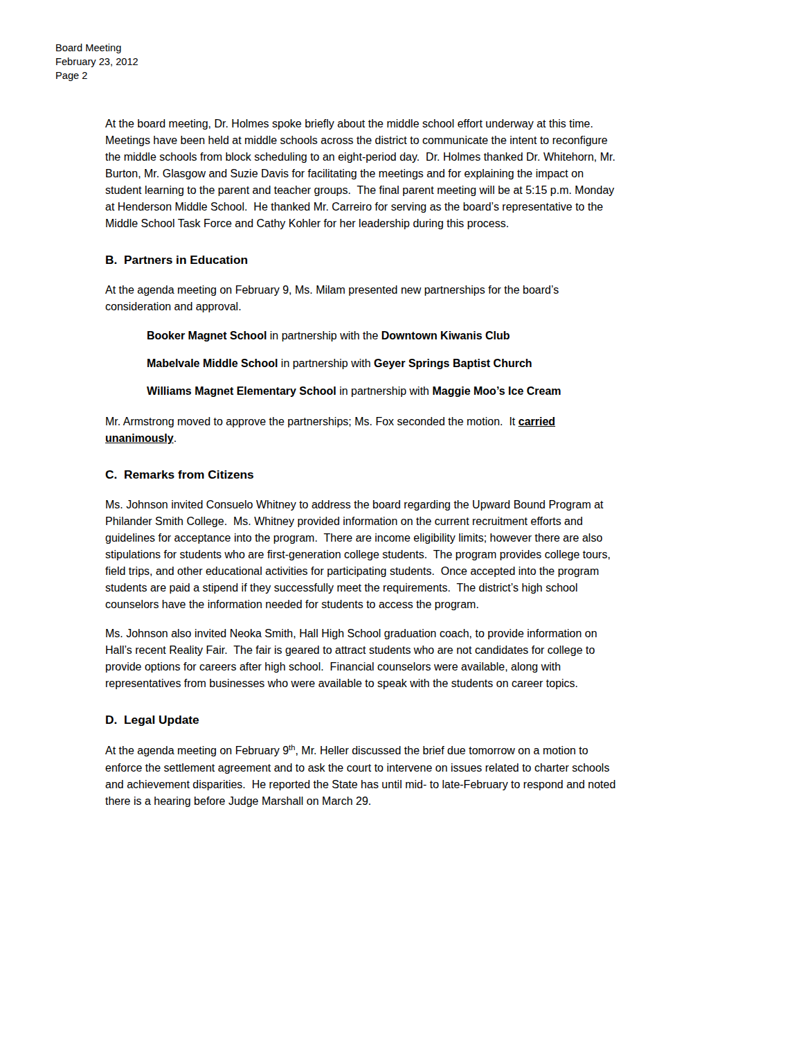Board Meeting
February 23, 2012
Page 2
At the board meeting, Dr. Holmes spoke briefly about the middle school effort underway at this time. Meetings have been held at middle schools across the district to communicate the intent to reconfigure the middle schools from block scheduling to an eight-period day. Dr. Holmes thanked Dr. Whitehorn, Mr. Burton, Mr. Glasgow and Suzie Davis for facilitating the meetings and for explaining the impact on student learning to the parent and teacher groups. The final parent meeting will be at 5:15 p.m. Monday at Henderson Middle School. He thanked Mr. Carreiro for serving as the board’s representative to the Middle School Task Force and Cathy Kohler for her leadership during this process.
B. Partners in Education
At the agenda meeting on February 9, Ms. Milam presented new partnerships for the board’s consideration and approval.
Booker Magnet School in partnership with the Downtown Kiwanis Club
Mabelvale Middle School in partnership with Geyer Springs Baptist Church
Williams Magnet Elementary School in partnership with Maggie Moo’s Ice Cream
Mr. Armstrong moved to approve the partnerships; Ms. Fox seconded the motion. It carried unanimously.
C. Remarks from Citizens
Ms. Johnson invited Consuelo Whitney to address the board regarding the Upward Bound Program at Philander Smith College. Ms. Whitney provided information on the current recruitment efforts and guidelines for acceptance into the program. There are income eligibility limits; however there are also stipulations for students who are first-generation college students. The program provides college tours, field trips, and other educational activities for participating students. Once accepted into the program students are paid a stipend if they successfully meet the requirements. The district’s high school counselors have the information needed for students to access the program.
Ms. Johnson also invited Neoka Smith, Hall High School graduation coach, to provide information on Hall’s recent Reality Fair. The fair is geared to attract students who are not candidates for college to provide options for careers after high school. Financial counselors were available, along with representatives from businesses who were available to speak with the students on career topics.
D. Legal Update
At the agenda meeting on February 9th, Mr. Heller discussed the brief due tomorrow on a motion to enforce the settlement agreement and to ask the court to intervene on issues related to charter schools and achievement disparities. He reported the State has until mid- to late-February to respond and noted there is a hearing before Judge Marshall on March 29.